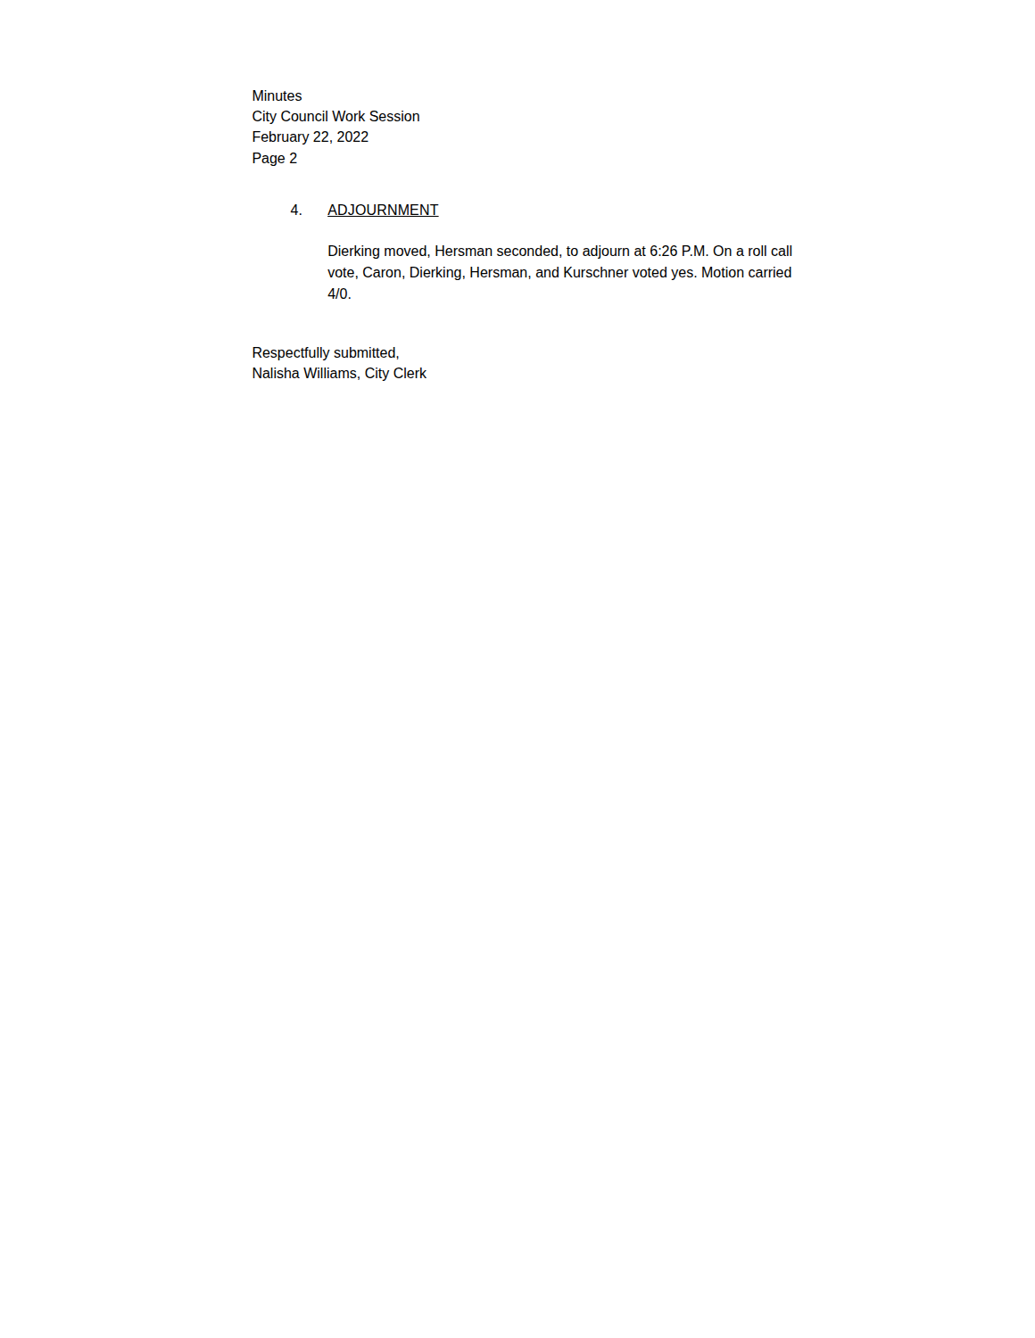Minutes
City Council Work Session
February 22, 2022
Page 2
4. ADJOURNMENT
Dierking moved, Hersman seconded, to adjourn at 6:26 P.M. On a roll call vote, Caron, Dierking, Hersman, and Kurschner voted yes. Motion carried 4/0.
Respectfully submitted,
Nalisha Williams, City Clerk